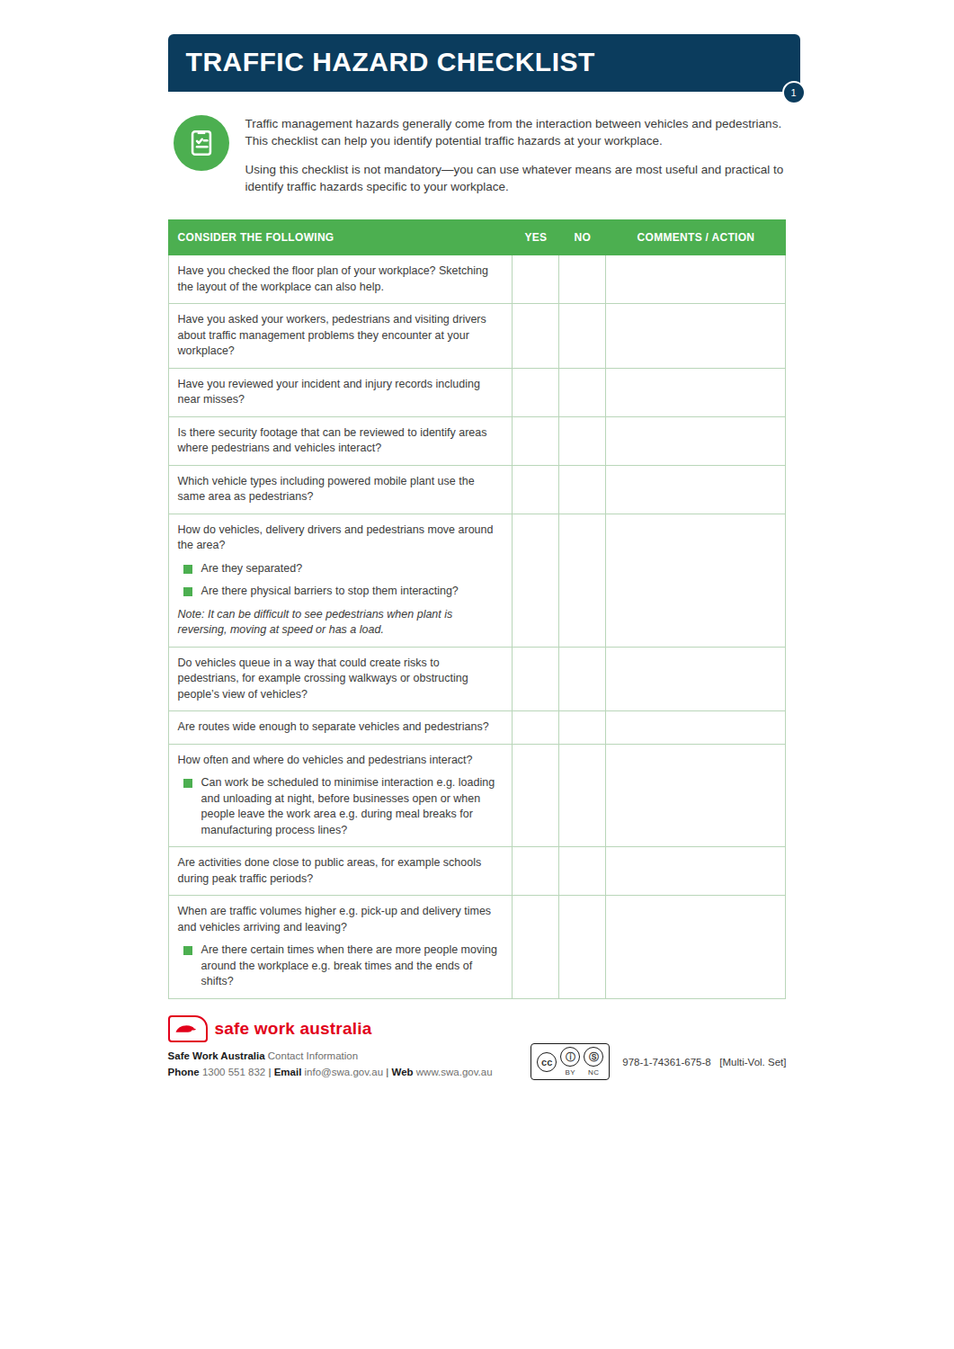Traffic Hazard Checklist
1
Traffic management hazards generally come from the interaction between vehicles and pedestrians. This checklist can help you identify potential traffic hazards at your workplace.
Using this checklist is not mandatory—you can use whatever means are most useful and practical to identify traffic hazards specific to your workplace.
| Consider the following | Yes | No | Comments / Action |
| --- | --- | --- | --- |
| Have you checked the floor plan of your workplace? Sketching the layout of the workplace can also help. | | | |
| Have you asked your workers, pedestrians and visiting drivers about traffic management problems they encounter at your workplace? | | | |
| Have you reviewed your incident and injury records including near misses? | | | |
| Is there security footage that can be reviewed to identify areas where pedestrians and vehicles interact? | | | |
| Which vehicle types including powered mobile plant use the same area as pedestrians? | | | |
| How do vehicles, delivery drivers and pedestrians move around the area? Are they separated? Are there physical barriers to stop them interacting? Note: It can be difficult to see pedestrians when plant is reversing, moving at speed or has a load. | | | |
| Do vehicles queue in a way that could create risks to pedestrians, for example crossing walkways or obstructing people’s view of vehicles? | | | |
| Are routes wide enough to separate vehicles and pedestrians? | | | |
| How often and where do vehicles and pedestrians interact? Can work be scheduled to minimise interaction e.g. loading and unloading at night, before businesses open or when people leave the work area e.g. during meal breaks for manufacturing process lines? | | | |
| Are activities done close to public areas, for example schools during peak traffic periods? | | | |
| When are traffic volumes higher e.g. pick-up and delivery times and vehicles arriving and leaving? Are there certain times when there are more people moving around the workplace e.g. break times and the ends of shifts? | | | |
safe work australia
Safe Work Australia Contact Information
Phone 1300 551 832 | Email info@swa.gov.au | Web www.swa.gov.au
cc
ⓘ
BY
Ⓢ
NC
978-1-74361-675-8 [Multi-Vol. Set]